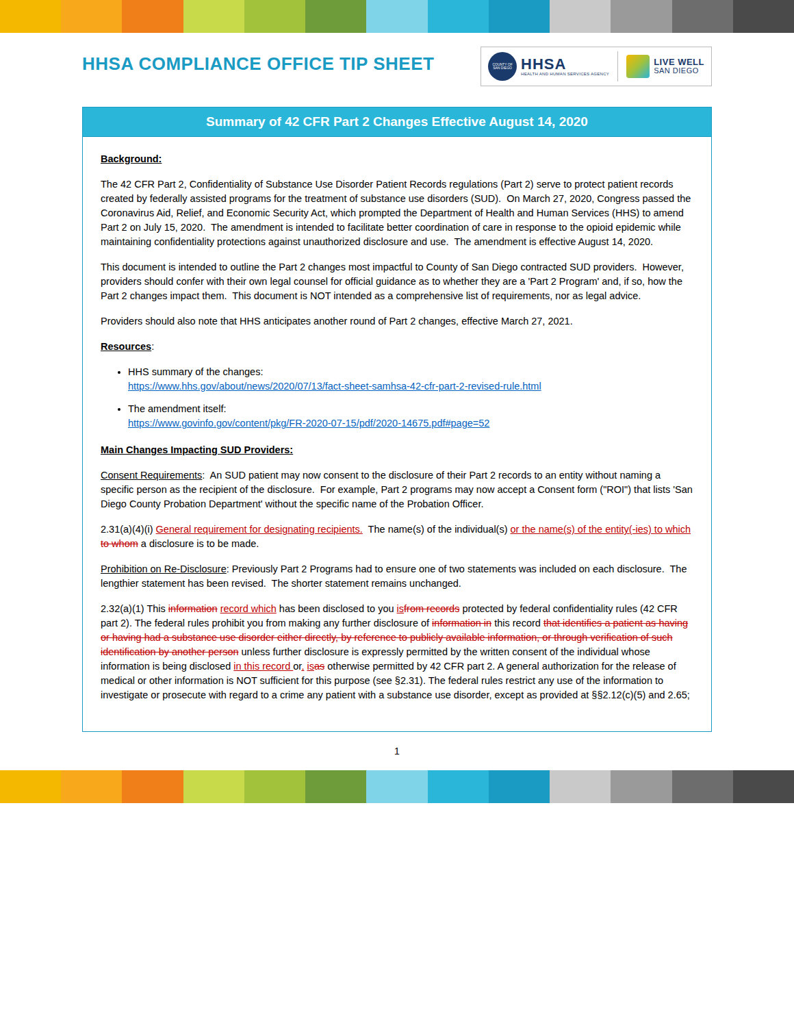HHSA COMPLIANCE OFFICE TIP SHEET
COUNTY OF SAN DIEGO
HHSA
HEALTH AND HUMAN SERVICES AGENCY
LIVE WELL
SAN DIEGO
Summary of 42 CFR Part 2 Changes Effective August 14, 2020
Background:
The 42 CFR Part 2, Confidentiality of Substance Use Disorder Patient Records regulations (Part 2) serve to protect patient records created by federally assisted programs for the treatment of substance use disorders (SUD). On March 27, 2020, Congress passed the Coronavirus Aid, Relief, and Economic Security Act, which prompted the Department of Health and Human Services (HHS) to amend Part 2 on July 15, 2020. The amendment is intended to facilitate better coordination of care in response to the opioid epidemic while maintaining confidentiality protections against unauthorized disclosure and use. The amendment is effective August 14, 2020.
This document is intended to outline the Part 2 changes most impactful to County of San Diego contracted SUD providers. However, providers should confer with their own legal counsel for official guidance as to whether they are a 'Part 2 Program' and, if so, how the Part 2 changes impact them. This document is NOT intended as a comprehensive list of requirements, nor as legal advice.
Providers should also note that HHS anticipates another round of Part 2 changes, effective March 27, 2021.
Resources:
HHS summary of the changes:
https://www.hhs.gov/about/news/2020/07/13/fact-sheet-samhsa-42-cfr-part-2-revised-rule.html
The amendment itself:
https://www.govinfo.gov/content/pkg/FR-2020-07-15/pdf/2020-14675.pdf#page=52
Main Changes Impacting SUD Providers:
Consent Requirements: An SUD patient may now consent to the disclosure of their Part 2 records to an entity without naming a specific person as the recipient of the disclosure. For example, Part 2 programs may now accept a Consent form ("ROI") that lists 'San Diego County Probation Department' without the specific name of the Probation Officer.
2.31(a)(4)(i) General requirement for designating recipients. The name(s) of the individual(s) or the name(s) of the entity(-ies) to which to whom a disclosure is to be made.
Prohibition on Re-Disclosure: Previously Part 2 Programs had to ensure one of two statements was included on each disclosure. The lengthier statement has been revised. The shorter statement remains unchanged.
2.32(a)(1) This information record which has been disclosed to you is from records protected by federal confidentiality rules (42 CFR part 2). The federal rules prohibit you from making any further disclosure of information in this record that identifies a patient as having or having had a substance use disorder either directly, by reference to publicly available information, or through verification of such identification by another person unless further disclosure is expressly permitted by the written consent of the individual whose information is being disclosed in this record or, is as otherwise permitted by 42 CFR part 2. A general authorization for the release of medical or other information is NOT sufficient for this purpose (see §2.31). The federal rules restrict any use of the information to investigate or prosecute with regard to a crime any patient with a substance use disorder, except as provided at §§2.12(c)(5) and 2.65;
1